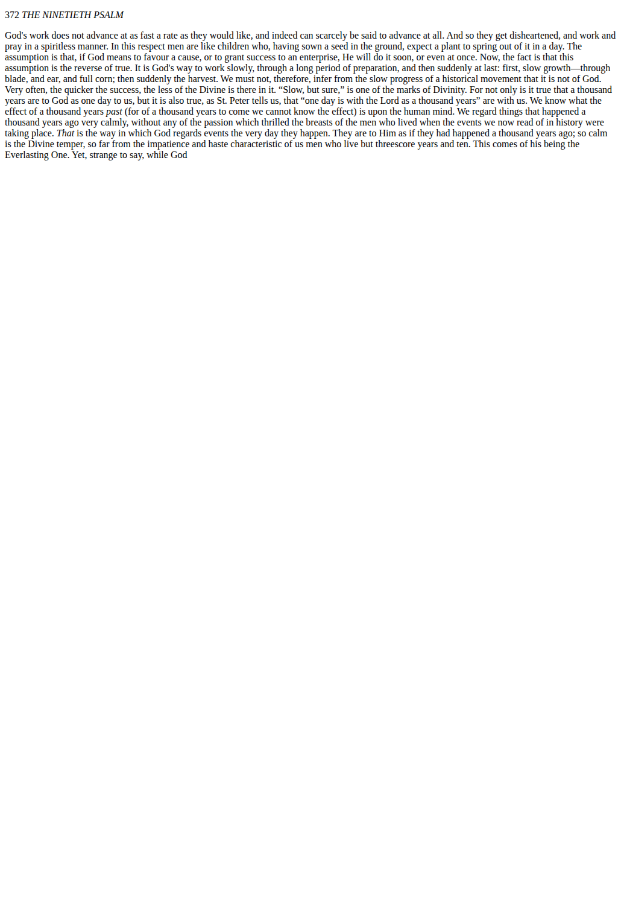372 THE NINETIETH PSALM
God's work does not advance at as fast a rate as they would like, and indeed can scarcely be said to advance at all. And so they get disheartened, and work and pray in a spiritless manner. In this respect men are like children who, having sown a seed in the ground, expect a plant to spring out of it in a day. The assumption is that, if God means to favour a cause, or to grant success to an enterprise, He will do it soon, or even at once. Now, the fact is that this assumption is the reverse of true. It is God's way to work slowly, through a long period of preparation, and then suddenly at last: first, slow growth—through blade, and ear, and full corn; then suddenly the harvest. We must not, therefore, infer from the slow progress of a historical movement that it is not of God. Very often, the quicker the success, the less of the Divine is there in it. “Slow, but sure,” is one of the marks of Divinity. For not only is it true that a thousand years are to God as one day to us, but it is also true, as St. Peter tells us, that “one day is with the Lord as a thousand years” are with us. We know what the effect of a thousand years past (for of a thousand years to come we cannot know the effect) is upon the human mind. We regard things that happened a thousand years ago very calmly, without any of the passion which thrilled the breasts of the men who lived when the events we now read of in history were taking place. That is the way in which God regards events the very day they happen. They are to Him as if they had happened a thousand years ago; so calm is the Divine temper, so far from the impatience and haste characteristic of us men who live but threescore years and ten. This comes of his being the Everlasting One. Yet, strange to say, while God